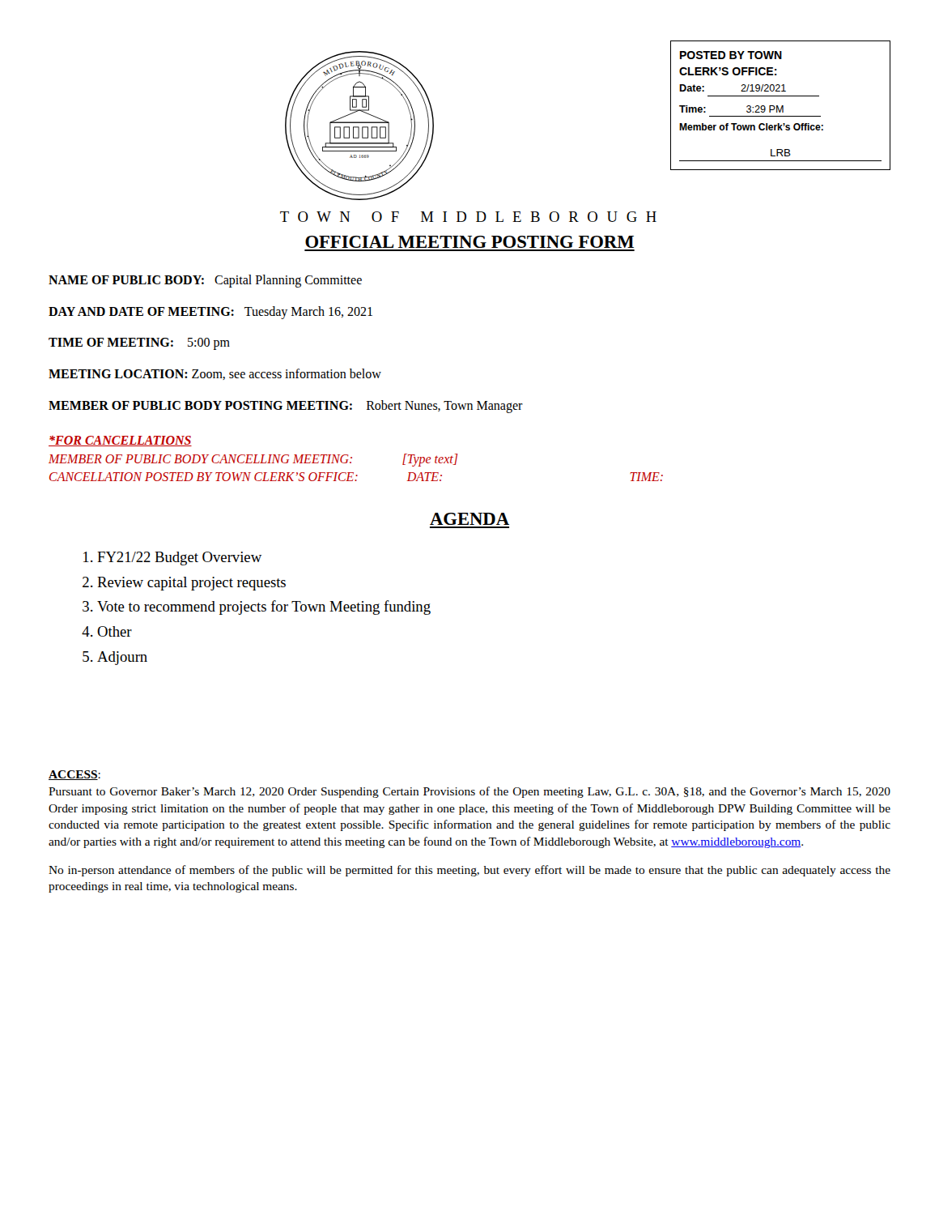POSTED BY TOWN
CLERK’S OFFICE:
Date: 2/19/2021
Time: 3:29 PM
Member of Town Clerk’s Office:
LRB
MIDDLEBOROUGH PLYMOUTH COUNTY AD 1669
T O W N O F M I D D L E B O R O U G H
OFFICIAL MEETING POSTING FORM
NAME OF PUBLIC BODY: Capital Planning Committee
DAY AND DATE OF MEETING: Tuesday March 16, 2021
TIME OF MEETING: 5:00 pm
MEETING LOCATION: Zoom, see access information below
MEMBER OF PUBLIC BODY POSTING MEETING: Robert Nunes, Town Manager
*FOR CANCELLATIONS MEMBER OF PUBLIC BODY CANCELLING MEETING: [Type text] CANCELLATION POSTED BY TOWN CLERK’S OFFICE: DATE: TIME:
AGENDA
FY21/22 Budget Overview
Review capital project requests
Vote to recommend projects for Town Meeting funding
Other
Adjourn
ACCESS:
Pursuant to Governor Baker’s March 12, 2020 Order Suspending Certain Provisions of the Open meeting Law, G.L. c. 30A, §18, and the Governor’s March 15, 2020 Order imposing strict limitation on the number of people that may gather in one place, this meeting of the Town of Middleborough DPW Building Committee will be conducted via remote participation to the greatest extent possible. Specific information and the general guidelines for remote participation by members of the public and/or parties with a right and/or requirement to attend this meeting can be found on the Town of Middleborough Website, at www.middleborough.com.
No in-person attendance of members of the public will be permitted for this meeting, but every effort will be made to ensure that the public can adequately access the proceedings in real time, via technological means.